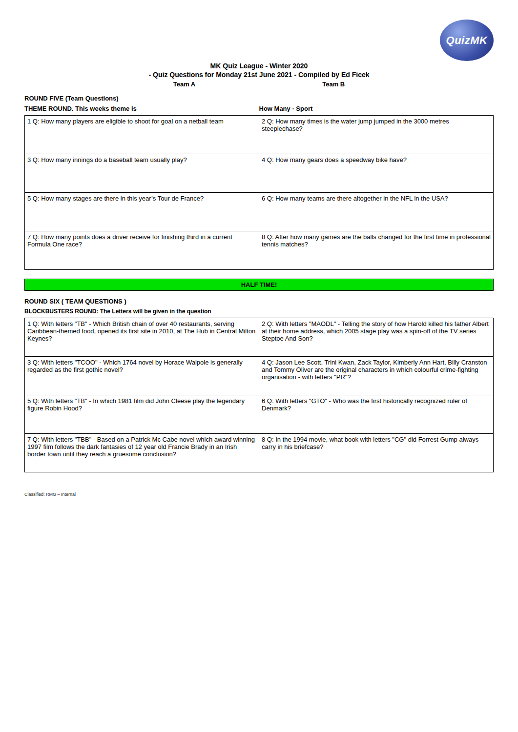QuizMK
MK Quiz League - Winter 2020
- Quiz Questions for Monday 21st June 2021 - Compiled by Ed Ficek
Team A Team B
ROUND FIVE (Team Questions)
THEME ROUND. This weeks theme is How Many - Sport
| 1 Q: How many players are eligible to shoot for goal on a netball team | 2 Q: How many times is the water jump jumped in the 3000 metres steeplechase? |
| 3 Q: How many innings do a baseball team usually play? | 4 Q: How many gears does a speedway bike have? |
| 5 Q: How many stages are there in this year’s Tour de France? | 6 Q: How many teams are there altogether in the NFL in the USA? |
| 7 Q: How many points does a driver receive for finishing third in a current Formula One race? | 8 Q: After how many games are the balls changed for the first time in professional tennis matches? |
HALF TIME!
ROUND SIX ( TEAM QUESTIONS )
BLOCKBUSTERS ROUND: The Letters will be given in the question
| 1 Q: With letters "TB" - Which British chain of over 40 restaurants, serving Caribbean-themed food, opened its first site in 2010, at The Hub in Central Milton Keynes? | 2 Q: With letters "MAODL" - Telling the story of how Harold killed his father Albert at their home address, which 2005 stage play was a spin-off of the TV series Steptoe And Son? |
| 3 Q: With letters "TCOO" - Which 1764 novel by Horace Walpole is generally regarded as the first gothic novel? | 4 Q: Jason Lee Scott, Trini Kwan, Zack Taylor, Kimberly Ann Hart, Billy Cranston and Tommy Oliver are the original characters in which colourful crime-fighting organisation - with letters "PR"? |
| 5 Q: With letters "TB" - In which 1981 film did John Cleese play the legendary figure Robin Hood? | 6 Q: With letters "GTO" - Who was the first historically recognized ruler of Denmark? |
| 7 Q: With letters "TBB" - Based on a Patrick Mc Cabe novel which award winning 1997 film follows the dark fantasies of 12 year old Francie Brady in an Irish border town until they reach a gruesome conclusion? | 8 Q: In the 1994 movie, what book with letters "CG" did Forrest Gump always carry in his briefcase? |
Classified: RMG – Internal